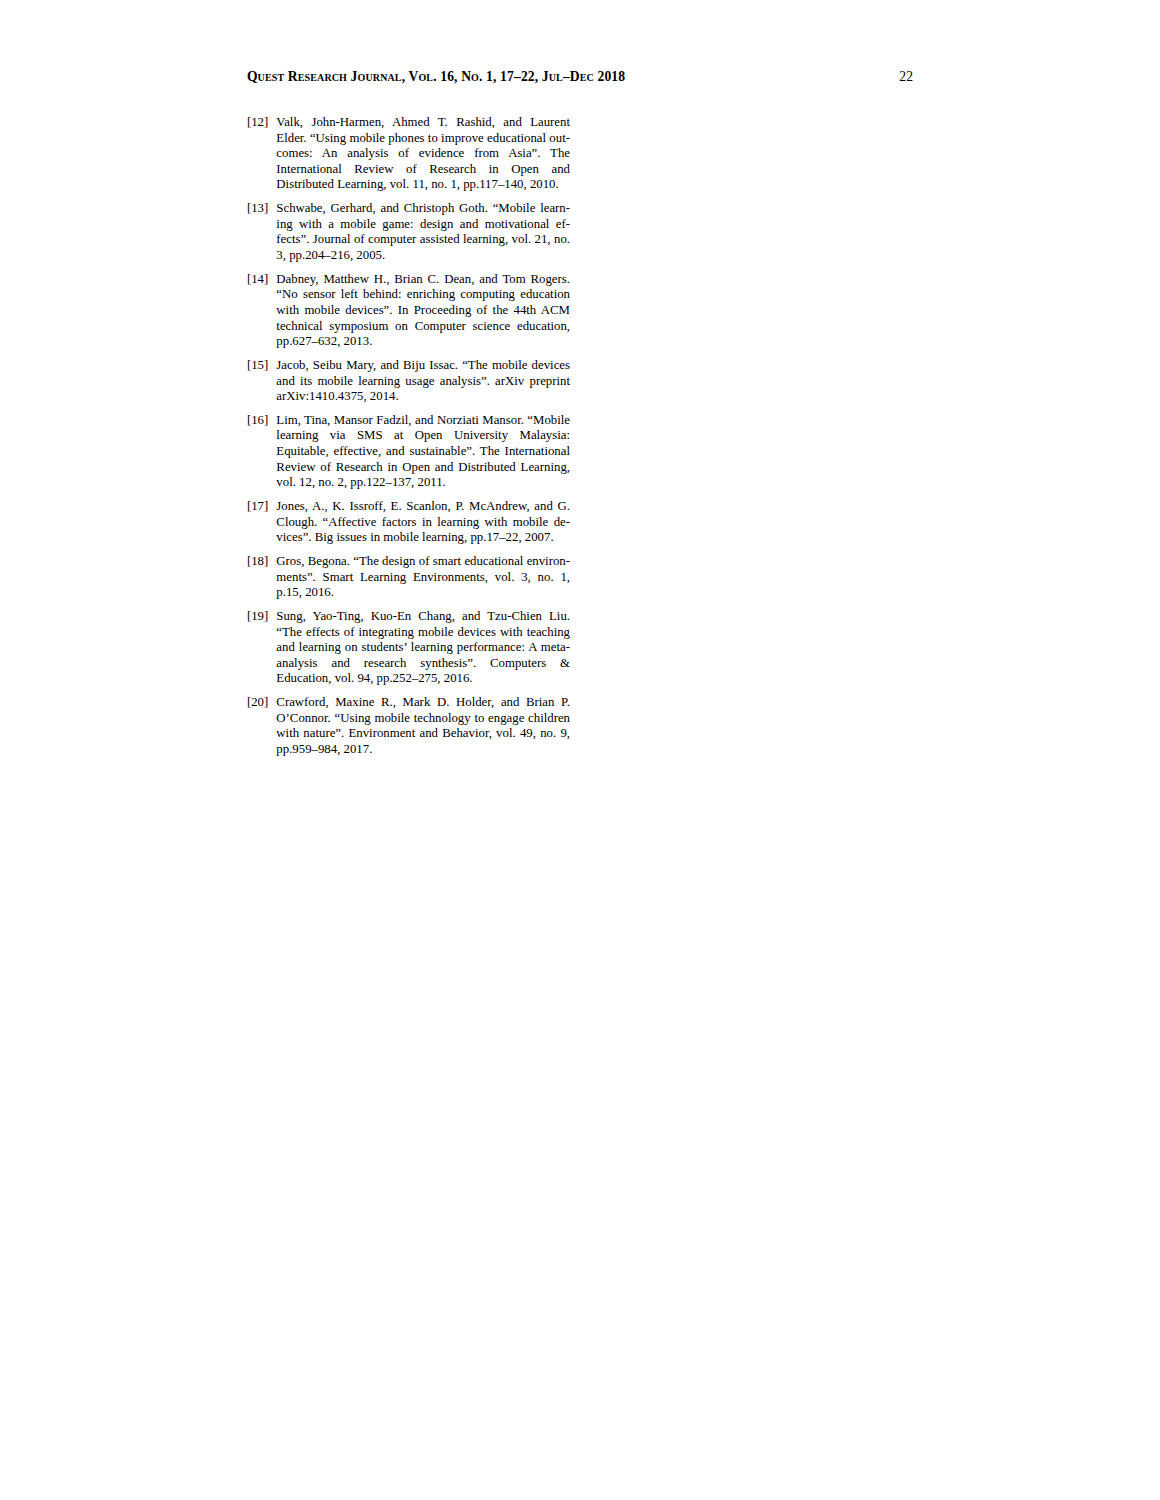Quest Research Journal, Vol. 16, No. 1, 17–22, Jul–Dec 2018 22
[12]
Valk, John-Harmen, Ahmed T. Rashid, and Laurent Elder. “Using mobile phones to improve educational outcomes: An analysis of evidence from Asia”. The International Review of Research in Open and Distributed Learning, vol. 11, no. 1, pp.117–140, 2010.
[13]
Schwabe, Gerhard, and Christoph Goth. “Mobile learning with a mobile game: design and motivational effects”. Journal of computer assisted learning, vol. 21, no. 3, pp.204–216, 2005.
[14]
Dabney, Matthew H., Brian C. Dean, and Tom Rogers. “No sensor left behind: enriching computing education with mobile devices”. In Proceeding of the 44th ACM technical symposium on Computer science education, pp.627–632, 2013.
[15]
Jacob, Seibu Mary, and Biju Issac. “The mobile devices and its mobile learning usage analysis”. arXiv preprint arXiv:1410.4375, 2014.
[16]
Lim, Tina, Mansor Fadzil, and Norziati Mansor. “Mobile learning via SMS at Open University Malaysia: Equitable, effective, and sustainable”. The International Review of Research in Open and Distributed Learning, vol. 12, no. 2, pp.122–137, 2011.
[17]
Jones, A., K. Issroff, E. Scanlon, P. McAndrew, and G. Clough. “Affective factors in learning with mobile devices”. Big issues in mobile learning, pp.17–22, 2007.
[18]
Gros, Begona. “The design of smart educational environments”. Smart Learning Environments, vol. 3, no. 1, p.15, 2016.
[19]
Sung, Yao-Ting, Kuo-En Chang, and Tzu-Chien Liu. “The effects of integrating mobile devices with teaching and learning on students’ learning performance: A meta-analysis and research synthesis”. Computers & Education, vol. 94, pp.252–275, 2016.
[20]
Crawford, Maxine R., Mark D. Holder, and Brian P. O’Connor. “Using mobile technology to engage children with nature”. Environment and Behavior, vol. 49, no. 9, pp.959–984, 2017.